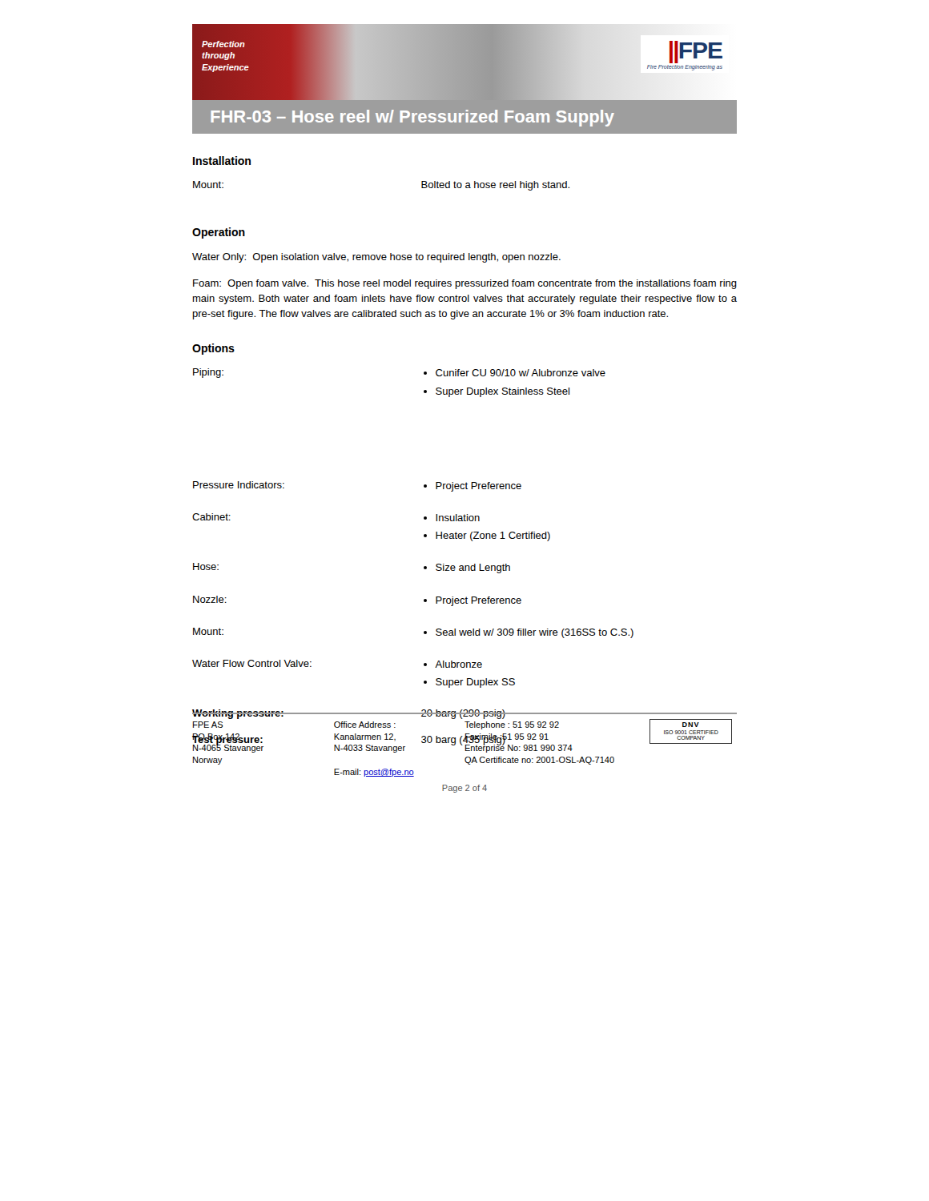Perfection
through
Experience
||FPE
Fire Protection Engineering as
FHR-03 – Hose reel w/ Pressurized Foam Supply
Installation
| Mount: | Bolted to a hose reel high stand. |
Operation
Water Only: Open isolation valve, remove hose to required length, open nozzle.
Foam: Open foam valve. This hose reel model requires pressurized foam concentrate from the installations foam ring main system. Both water and foam inlets have flow control valves that accurately regulate their respective flow to a pre-set figure. The flow valves are calibrated such as to give an accurate 1% or 3% foam induction rate.
Options
| Piping: | Cunifer CU 90/10 w/ Alubronze valve Super Duplex Stainless Steel |
| Pressure Indicators: | Project Preference |
| Cabinet: | Insulation Heater (Zone 1 Certified) |
| Hose: | Size and Length |
| Nozzle: | Project Preference |
| Mount: | Seal weld w/ 309 filler wire (316SS to C.S.) |
| Water Flow Control Valve: | Alubronze Super Duplex SS |
| Working pressure: | 20 barg (290 psig) |
| Test pressure: | 30 barg (435 psig) |
| FPE AS PO Box 142 N-4065 Stavanger Norway | Office Address : Kanalarmen 12, N-4033 Stavanger E-mail: post@fpe.no | Telephone : 51 95 92 92 Faximile :51 95 92 91 Enterprise No: 981 990 374 QA Certificate no: 2001-OSL-AQ-7140 | DNV ISO 9001 CERTIFIED COMPANY |
Page 2 of 4